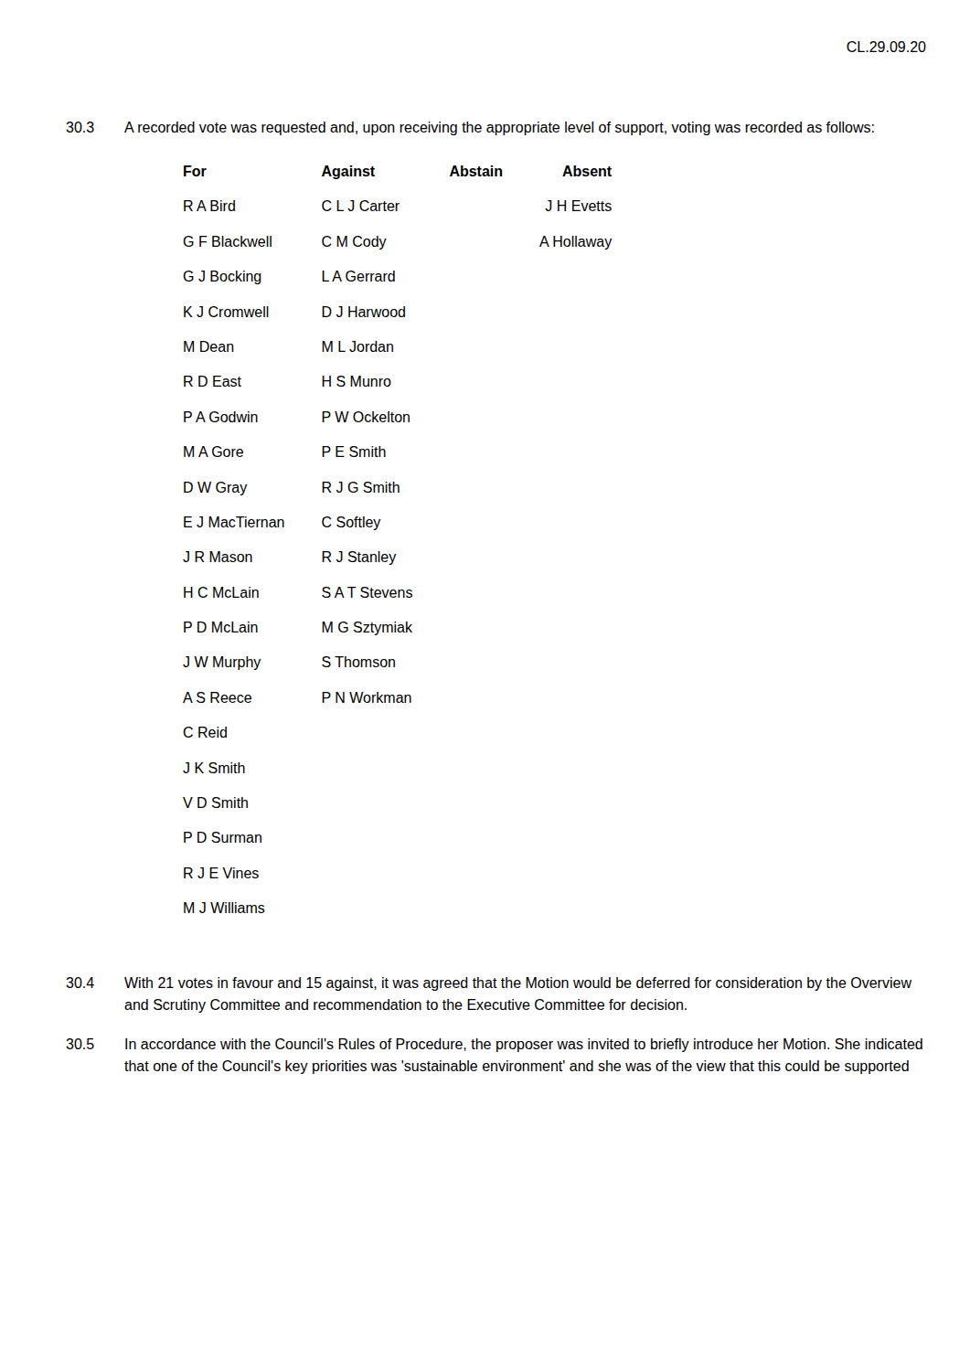CL.29.09.20
30.3
A recorded vote was requested and, upon receiving the appropriate level of support, voting was recorded as follows:
| For | Against | Abstain | Absent |
| --- | --- | --- | --- |
| R A Bird | C L J Carter | | J H Evetts |
| G F Blackwell | C M Cody | | A Hollaway |
| G J Bocking | L A Gerrard | | |
| K J Cromwell | D J Harwood | | |
| M Dean | M L Jordan | | |
| R D East | H S Munro | | |
| P A Godwin | P W Ockelton | | |
| M A Gore | P E Smith | | |
| D W Gray | R J G Smith | | |
| E J MacTiernan | C Softley | | |
| J R Mason | R J Stanley | | |
| H C McLain | S A T Stevens | | |
| P D McLain | M G Sztymiak | | |
| J W Murphy | S Thomson | | |
| A S Reece | P N Workman | | |
| C Reid | | | |
| J K Smith | | | |
| V D Smith | | | |
| P D Surman | | | |
| R J E Vines | | | |
| M J Williams | | | |
30.4
With 21 votes in favour and 15 against, it was agreed that the Motion would be deferred for consideration by the Overview and Scrutiny Committee and recommendation to the Executive Committee for decision.
30.5
In accordance with the Council's Rules of Procedure, the proposer was invited to briefly introduce her Motion. She indicated that one of the Council's key priorities was 'sustainable environment' and she was of the view that this could be supported